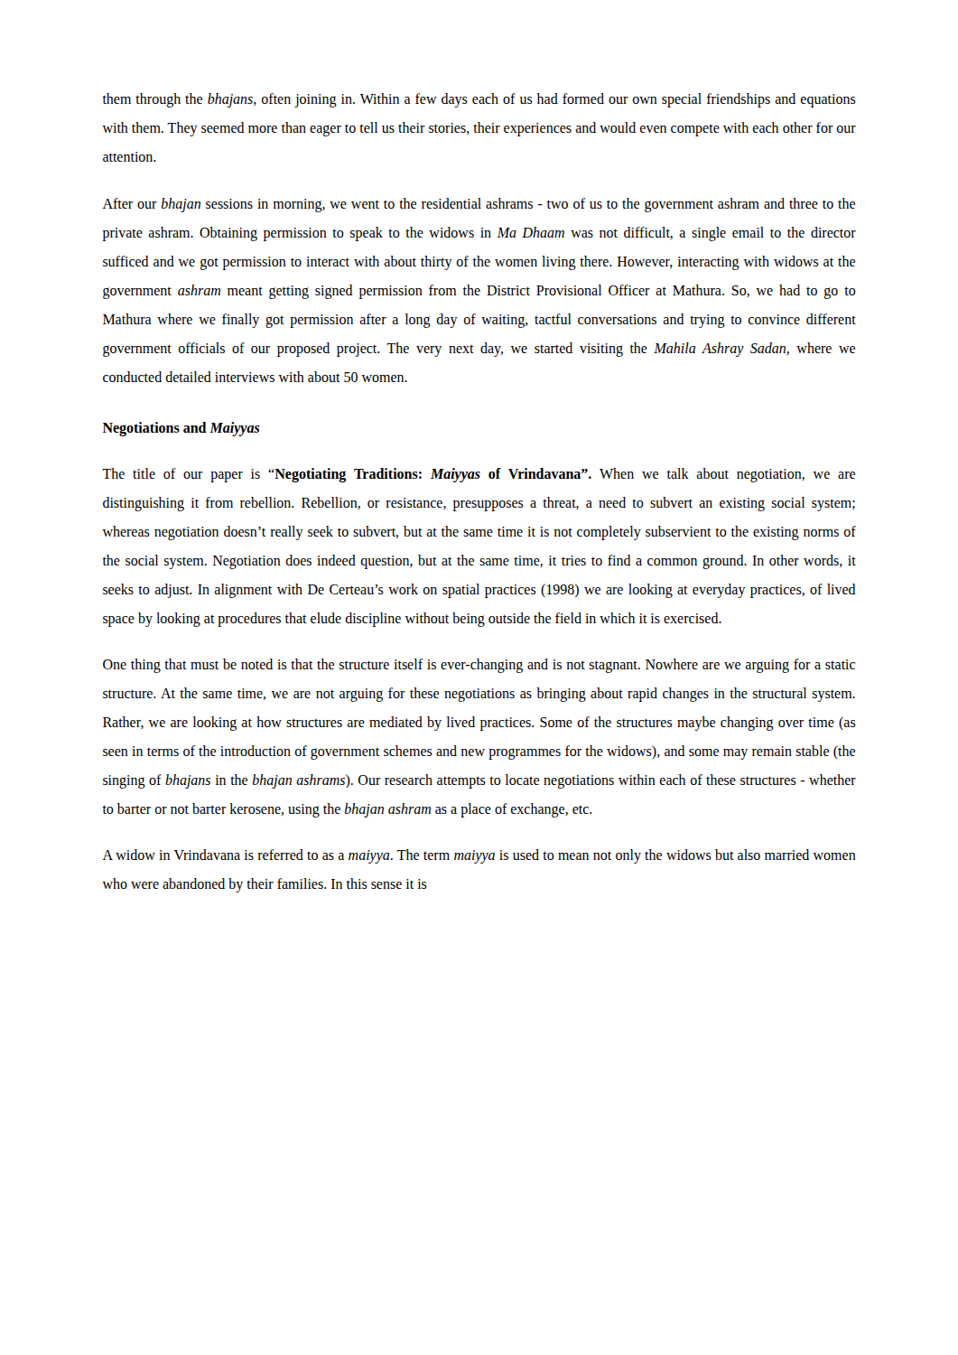them through the bhajans, often joining in. Within a few days each of us had formed our own special friendships and equations with them. They seemed more than eager to tell us their stories, their experiences and would even compete with each other for our attention.
After our bhajan sessions in morning, we went to the residential ashrams - two of us to the government ashram and three to the private ashram. Obtaining permission to speak to the widows in Ma Dhaam was not difficult, a single email to the director sufficed and we got permission to interact with about thirty of the women living there. However, interacting with widows at the government ashram meant getting signed permission from the District Provisional Officer at Mathura. So, we had to go to Mathura where we finally got permission after a long day of waiting, tactful conversations and trying to convince different government officials of our proposed project. The very next day, we started visiting the Mahila Ashray Sadan, where we conducted detailed interviews with about 50 women.
Negotiations and Maiyyas
The title of our paper is “Negotiating Traditions: Maiyyas of Vrindavana”. When we talk about negotiation, we are distinguishing it from rebellion. Rebellion, or resistance, presupposes a threat, a need to subvert an existing social system; whereas negotiation doesn’t really seek to subvert, but at the same time it is not completely subservient to the existing norms of the social system. Negotiation does indeed question, but at the same time, it tries to find a common ground. In other words, it seeks to adjust. In alignment with De Certeau’s work on spatial practices (1998) we are looking at everyday practices, of lived space by looking at procedures that elude discipline without being outside the field in which it is exercised.
One thing that must be noted is that the structure itself is ever-changing and is not stagnant. Nowhere are we arguing for a static structure. At the same time, we are not arguing for these negotiations as bringing about rapid changes in the structural system. Rather, we are looking at how structures are mediated by lived practices. Some of the structures maybe changing over time (as seen in terms of the introduction of government schemes and new programmes for the widows), and some may remain stable (the singing of bhajans in the bhajan ashrams). Our research attempts to locate negotiations within each of these structures - whether to barter or not barter kerosene, using the bhajan ashram as a place of exchange, etc.
A widow in Vrindavana is referred to as a maiyya. The term maiyya is used to mean not only the widows but also married women who were abandoned by their families. In this sense it is